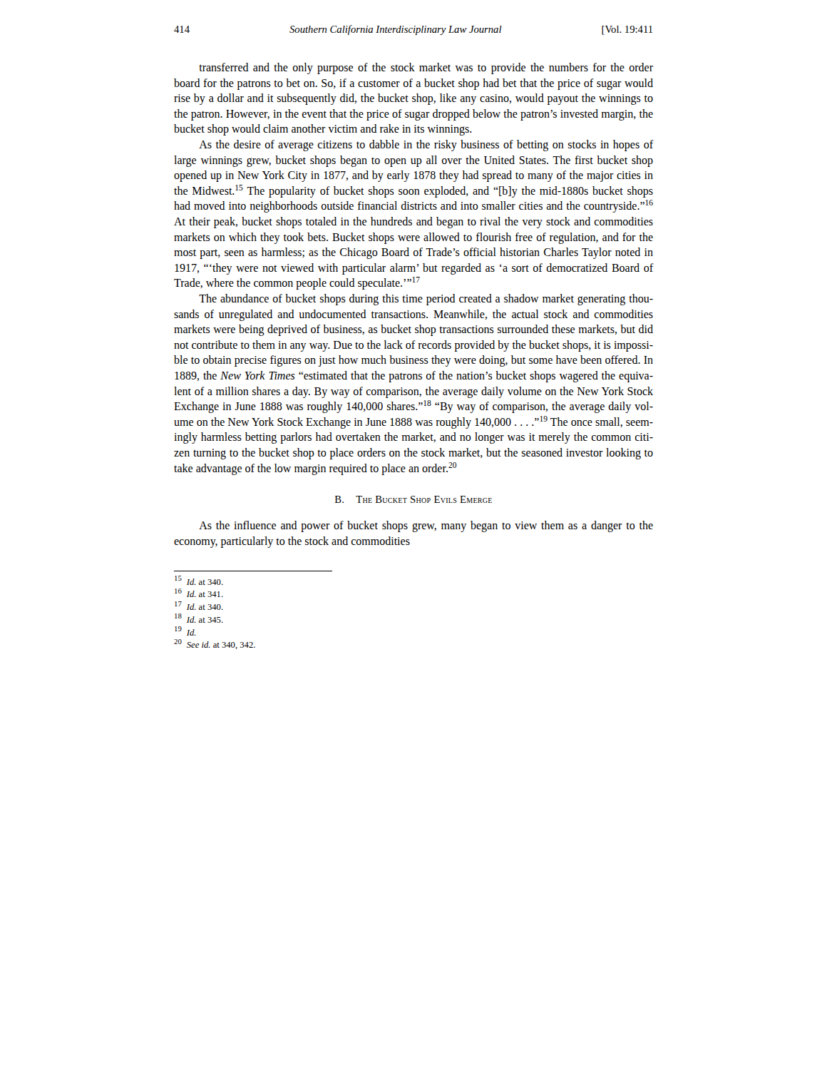414 Southern California Interdisciplinary Law Journal [Vol. 19:411
transferred and the only purpose of the stock market was to provide the numbers for the order board for the patrons to bet on. So, if a customer of a bucket shop had bet that the price of sugar would rise by a dollar and it subsequently did, the bucket shop, like any casino, would payout the winnings to the patron. However, in the event that the price of sugar dropped below the patron’s invested margin, the bucket shop would claim another victim and rake in its winnings.
As the desire of average citizens to dabble in the risky business of betting on stocks in hopes of large winnings grew, bucket shops began to open up all over the United States. The first bucket shop opened up in New York City in 1877, and by early 1878 they had spread to many of the major cities in the Midwest.15 The popularity of bucket shops soon exploded, and “[b]y the mid-1880s bucket shops had moved into neighborhoods outside financial districts and into smaller cities and the countryside.”16 At their peak, bucket shops totaled in the hundreds and began to rival the very stock and commodities markets on which they took bets. Bucket shops were allowed to flourish free of regulation, and for the most part, seen as harmless; as the Chicago Board of Trade’s official historian Charles Taylor noted in 1917, “‘they were not viewed with particular alarm’ but regarded as ‘a sort of democratized Board of Trade, where the common people could speculate.’”17
The abundance of bucket shops during this time period created a shadow market generating thousands of unregulated and undocumented transactions. Meanwhile, the actual stock and commodities markets were being deprived of business, as bucket shop transactions surrounded these markets, but did not contribute to them in any way. Due to the lack of records provided by the bucket shops, it is impossible to obtain precise figures on just how much business they were doing, but some have been offered. In 1889, the New York Times “estimated that the patrons of the nation’s bucket shops wagered the equivalent of a million shares a day. By way of comparison, the average daily volume on the New York Stock Exchange in June 1888 was roughly 140,000 shares.”18 “By way of comparison, the average daily volume on the New York Stock Exchange in June 1888 was roughly 140,000 . . . .”19 The once small, seemingly harmless betting parlors had overtaken the market, and no longer was it merely the common citizen turning to the bucket shop to place orders on the stock market, but the seasoned investor looking to take advantage of the low margin required to place an order.20
B. The Bucket Shop Evils Emerge
As the influence and power of bucket shops grew, many began to view them as a danger to the economy, particularly to the stock and commodities
15 Id. at 340.
16 Id. at 341.
17 Id. at 340.
18 Id. at 345.
19 Id.
20 See id. at 340, 342.